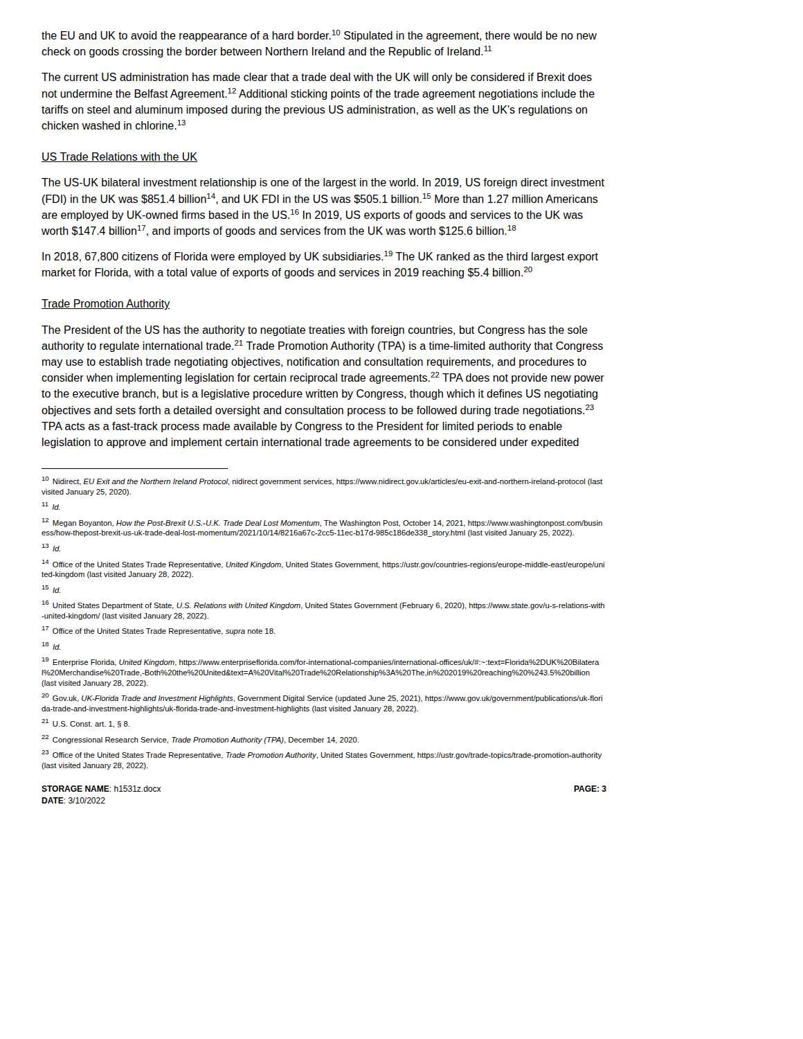the EU and UK to avoid the reappearance of a hard border.10 Stipulated in the agreement, there would be no new check on goods crossing the border between Northern Ireland and the Republic of Ireland.11
The current US administration has made clear that a trade deal with the UK will only be considered if Brexit does not undermine the Belfast Agreement.12 Additional sticking points of the trade agreement negotiations include the tariffs on steel and aluminum imposed during the previous US administration, as well as the UK's regulations on chicken washed in chlorine.13
US Trade Relations with the UK
The US-UK bilateral investment relationship is one of the largest in the world. In 2019, US foreign direct investment (FDI) in the UK was $851.4 billion14, and UK FDI in the US was $505.1 billion.15 More than 1.27 million Americans are employed by UK-owned firms based in the US.16 In 2019, US exports of goods and services to the UK was worth $147.4 billion17, and imports of goods and services from the UK was worth $125.6 billion.18
In 2018, 67,800 citizens of Florida were employed by UK subsidiaries.19 The UK ranked as the third largest export market for Florida, with a total value of exports of goods and services in 2019 reaching $5.4 billion.20
Trade Promotion Authority
The President of the US has the authority to negotiate treaties with foreign countries, but Congress has the sole authority to regulate international trade.21 Trade Promotion Authority (TPA) is a time-limited authority that Congress may use to establish trade negotiating objectives, notification and consultation requirements, and procedures to consider when implementing legislation for certain reciprocal trade agreements.22 TPA does not provide new power to the executive branch, but is a legislative procedure written by Congress, though which it defines US negotiating objectives and sets forth a detailed oversight and consultation process to be followed during trade negotiations.23 TPA acts as a fast-track process made available by Congress to the President for limited periods to enable legislation to approve and implement certain international trade agreements to be considered under expedited
10 Nidirect, EU Exit and the Northern Ireland Protocol, nidirect government services, https://www.nidirect.gov.uk/articles/eu-exit-and-northern-ireland-protocol (last visited January 25, 2020).
11 Id.
12 Megan Boyanton, How the Post-Brexit U.S.-U.K. Trade Deal Lost Momentum, The Washington Post, October 14, 2021, https://www.washingtonpost.com/business/how-thepost-brexit-us-uk-trade-deal-lost-momentum/2021/10/14/8216a67c-2cc5-11ec-b17d-985c186de338_story.html (last visited January 25, 2022).
13 Id.
14 Office of the United States Trade Representative, United Kingdom, United States Government, https://ustr.gov/countries-regions/europe-middle-east/europe/united-kingdom (last visited January 28, 2022).
15 Id.
16 United States Department of State, U.S. Relations with United Kingdom, United States Government (February 6, 2020), https://www.state.gov/u-s-relations-with-united-kingdom/ (last visited January 28, 2022).
17 Office of the United States Trade Representative, supra note 18.
18 Id.
19 Enterprise Florida, United Kingdom, https://www.enterpriseflorida.com/for-international-companies/international-offices/uk/#:~:text=Florida%2DUK%20Bilateral%20Merchandise%20Trade,-Both%20the%20United&text=A%20Vital%20Trade%20Relationship%3A%20The,in%202019%20reaching%20%243.5%20billion (last visited January 28, 2022).
20 Gov.uk, UK-Florida Trade and Investment Highlights, Government Digital Service (updated June 25, 2021), https://www.gov.uk/government/publications/uk-florida-trade-and-investment-highlights/uk-florida-trade-and-investment-highlights (last visited January 28, 2022).
21 U.S. Const. art. 1, § 8.
22 Congressional Research Service, Trade Promotion Authority (TPA), December 14, 2020.
23 Office of the United States Trade Representative, Trade Promotion Authority, United States Government, https://ustr.gov/trade-topics/trade-promotion-authority (last visited January 28, 2022).
STORAGE NAME: h1531z.docx
DATE: 3/10/2022
PAGE: 3